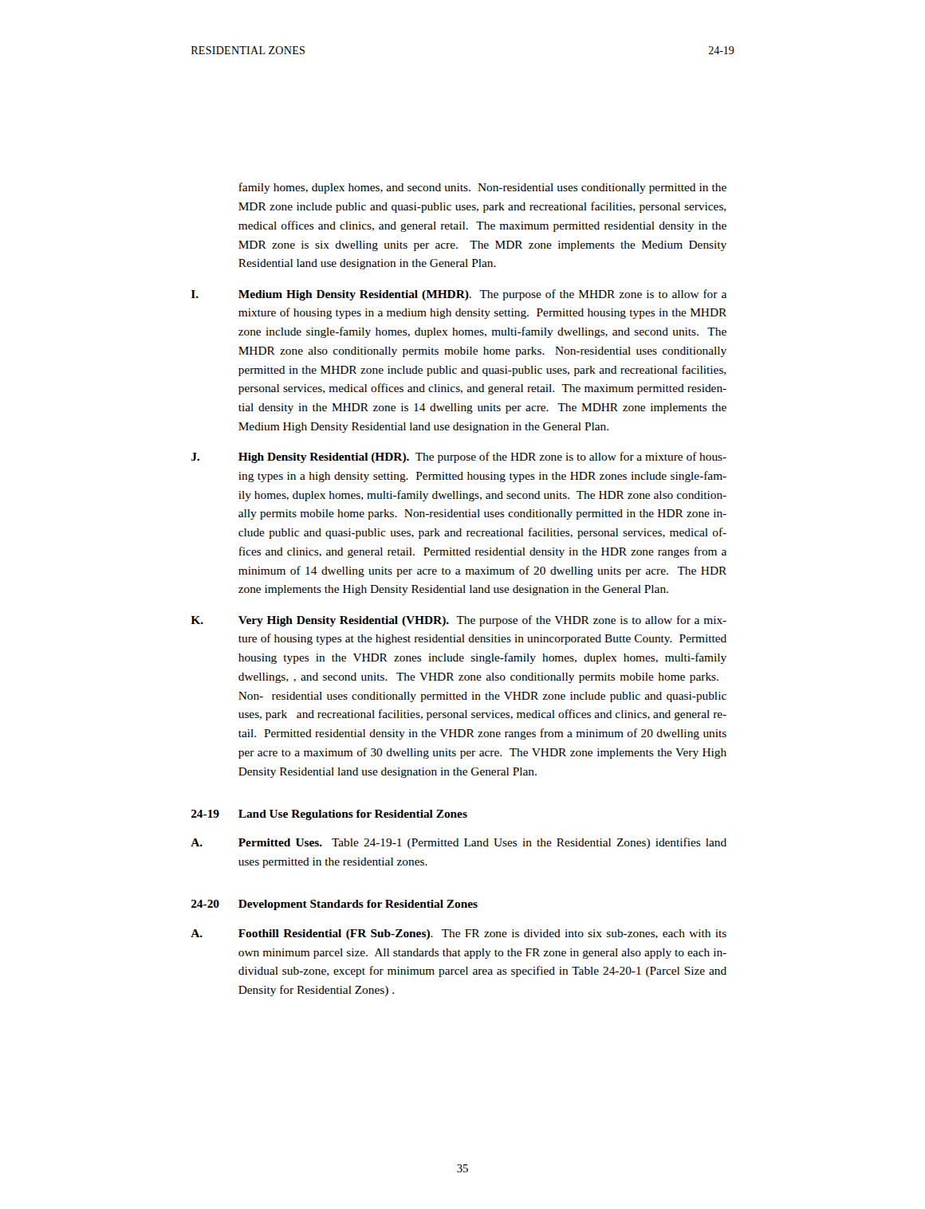Residential Zones 24-19
family homes, duplex homes, and second units. Non-residential uses conditionally permitted in the MDR zone include public and quasi-public uses, park and recreational facilities, personal services, medical offices and clinics, and general retail. The maximum permitted residential density in the MDR zone is six dwelling units per acre. The MDR zone implements the Medium Density Residential land use designation in the General Plan.
I.
Medium High Density Residential (MHDR). The purpose of the MHDR zone is to allow for a mixture of housing types in a medium high density setting. Permitted housing types in the MHDR zone include single-family homes, duplex homes, multi-family dwellings, and second units. The MHDR zone also conditionally permits mobile home parks. Non-residential uses conditionally permitted in the MHDR zone include public and quasi-public uses, park and recreational facilities, personal services, medical offices and clinics, and general retail. The maximum permitted residential density in the MHDR zone is 14 dwelling units per acre. The MDHR zone implements the Medium High Density Residential land use designation in the General Plan.
J.
High Density Residential (HDR). The purpose of the HDR zone is to allow for a mixture of housing types in a high density setting. Permitted housing types in the HDR zones include single-family homes, duplex homes, multi-family dwellings, and second units. The HDR zone also conditionally permits mobile home parks. Non-residential uses conditionally permitted in the HDR zone include public and quasi-public uses, park and recreational facilities, personal services, medical offices and clinics, and general retail. Permitted residential density in the HDR zone ranges from a minimum of 14 dwelling units per acre to a maximum of 20 dwelling units per acre. The HDR zone implements the High Density Residential land use designation in the General Plan.
K.
Very High Density Residential (VHDR). The purpose of the VHDR zone is to allow for a mixture of housing types at the highest residential densities in unincorporated Butte County. Permitted housing types in the VHDR zones include single-family homes, duplex homes, multi-family dwellings, , and second units. The VHDR zone also conditionally permits mobile home parks. Non- residential uses conditionally permitted in the VHDR zone include public and quasi-public uses, park and recreational facilities, personal services, medical offices and clinics, and general retail. Permitted residential density in the VHDR zone ranges from a minimum of 20 dwelling units per acre to a maximum of 30 dwelling units per acre. The VHDR zone implements the Very High Density Residential land use designation in the General Plan.
24-19
Land Use Regulations for Residential Zones
A.
Permitted Uses. Table 24-19-1 (Permitted Land Uses in the Residential Zones) identifies land uses permitted in the residential zones.
24-20
Development Standards for Residential Zones
A.
Foothill Residential (FR Sub-Zones). The FR zone is divided into six sub-zones, each with its own minimum parcel size. All standards that apply to the FR zone in general also apply to each individual sub-zone, except for minimum parcel area as specified in Table 24-20-1 (Parcel Size and Density for Residential Zones) .
35